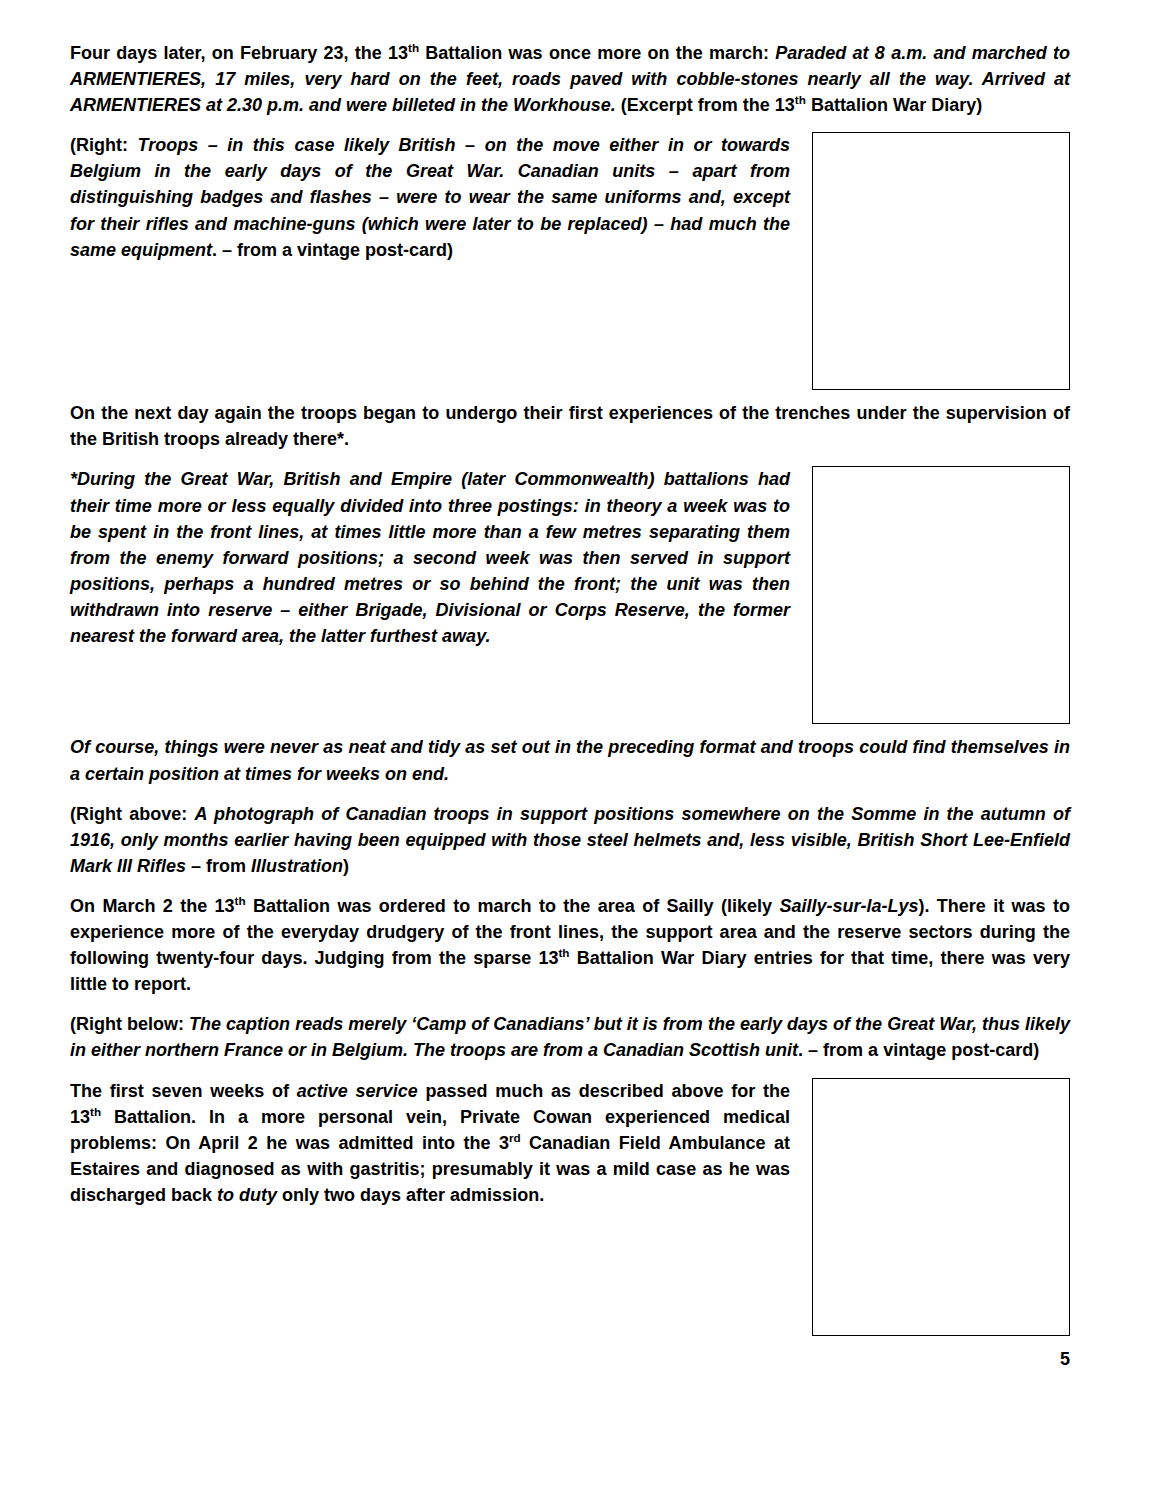Four days later, on February 23, the 13th Battalion was once more on the march: Paraded at 8 a.m. and marched to ARMENTIERES, 17 miles, very hard on the feet, roads paved with cobble-stones nearly all the way. Arrived at ARMENTIERES at 2.30 p.m. and were billeted in the Workhouse. (Excerpt from the 13th Battalion War Diary)
(Right: Troops – in this case likely British – on the move either in or towards Belgium in the early days of the Great War. Canadian units – apart from distinguishing badges and flashes – were to wear the same uniforms and, except for their rifles and machine-guns (which were later to be replaced) – had much the same equipment. – from a vintage post-card)
On the next day again the troops began to undergo their first experiences of the trenches under the supervision of the British troops already there*.
*During the Great War, British and Empire (later Commonwealth) battalions had their time more or less equally divided into three postings: in theory a week was to be spent in the front lines, at times little more than a few metres separating them from the enemy forward positions; a second week was then served in support positions, perhaps a hundred metres or so behind the front; the unit was then withdrawn into reserve – either Brigade, Divisional or Corps Reserve, the former nearest the forward area, the latter furthest away.
Of course, things were never as neat and tidy as set out in the preceding format and troops could find themselves in a certain position at times for weeks on end.
(Right above: A photograph of Canadian troops in support positions somewhere on the Somme in the autumn of 1916, only months earlier having been equipped with those steel helmets and, less visible, British Short Lee-Enfield Mark III Rifles – from Illustration)
On March 2 the 13th Battalion was ordered to march to the area of Sailly (likely Sailly-sur-la-Lys). There it was to experience more of the everyday drudgery of the front lines, the support area and the reserve sectors during the following twenty-four days. Judging from the sparse 13th Battalion War Diary entries for that time, there was very little to report.
(Right below: The caption reads merely ‘Camp of Canadians’ but it is from the early days of the Great War, thus likely in either northern France or in Belgium. The troops are from a Canadian Scottish unit. – from a vintage post-card)
The first seven weeks of active service passed much as described above for the 13th Battalion. In a more personal vein, Private Cowan experienced medical problems: On April 2 he was admitted into the 3rd Canadian Field Ambulance at Estaires and diagnosed as with gastritis; presumably it was a mild case as he was discharged back to duty only two days after admission.
5